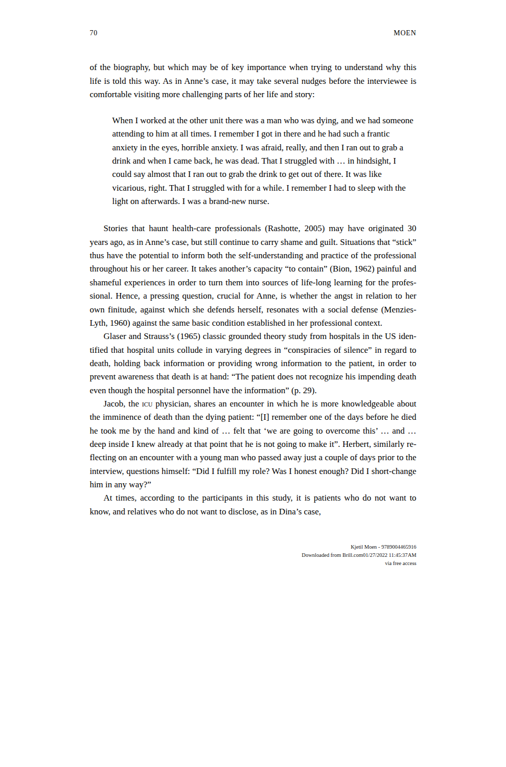70 Moen
of the biography, but which may be of key importance when trying to understand why this life is told this way. As in Anne’s case, it may take several nudges before the interviewee is comfortable visiting more challenging parts of her life and story:
When I worked at the other unit there was a man who was dying, and we had someone attending to him at all times. I remember I got in there and he had such a frantic anxiety in the eyes, horrible anxiety. I was afraid, really, and then I ran out to grab a drink and when I came back, he was dead. That I struggled with … in hindsight, I could say almost that I ran out to grab the drink to get out of there. It was like vicarious, right. That I struggled with for a while. I remember I had to sleep with the light on afterwards. I was a brand-new nurse.
Stories that haunt health-care professionals (Rashotte, 2005) may have originated 30 years ago, as in Anne’s case, but still continue to carry shame and guilt. Situations that “stick” thus have the potential to inform both the self-understanding and practice of the professional throughout his or her career. It takes another’s capacity “to contain” (Bion, 1962) painful and shameful experiences in order to turn them into sources of life-long learning for the professional. Hence, a pressing question, crucial for Anne, is whether the angst in relation to her own finitude, against which she defends herself, resonates with a social defense (Menzies-Lyth, 1960) against the same basic condition established in her professional context.
Glaser and Strauss’s (1965) classic grounded theory study from hospitals in the US identified that hospital units collude in varying degrees in “conspiracies of silence” in regard to death, holding back information or providing wrong information to the patient, in order to prevent awareness that death is at hand: “The patient does not recognize his impending death even though the hospital personnel have the information” (p. 29).
Jacob, the icu physician, shares an encounter in which he is more knowledgeable about the imminence of death than the dying patient: “[I] remember one of the days before he died he took me by the hand and kind of … felt that ‘we are going to overcome this’ … and … deep inside I knew already at that point that he is not going to make it”. Herbert, similarly reflecting on an encounter with a young man who passed away just a couple of days prior to the interview, questions himself: “Did I fulfill my role? Was I honest enough? Did I short-change him in any way?”
At times, according to the participants in this study, it is patients who do not want to know, and relatives who do not want to disclose, as in Dina’s case,
Kjetil Moen - 9789004465916
Downloaded from Brill.com01/27/2022 11:45:37AM
via free access